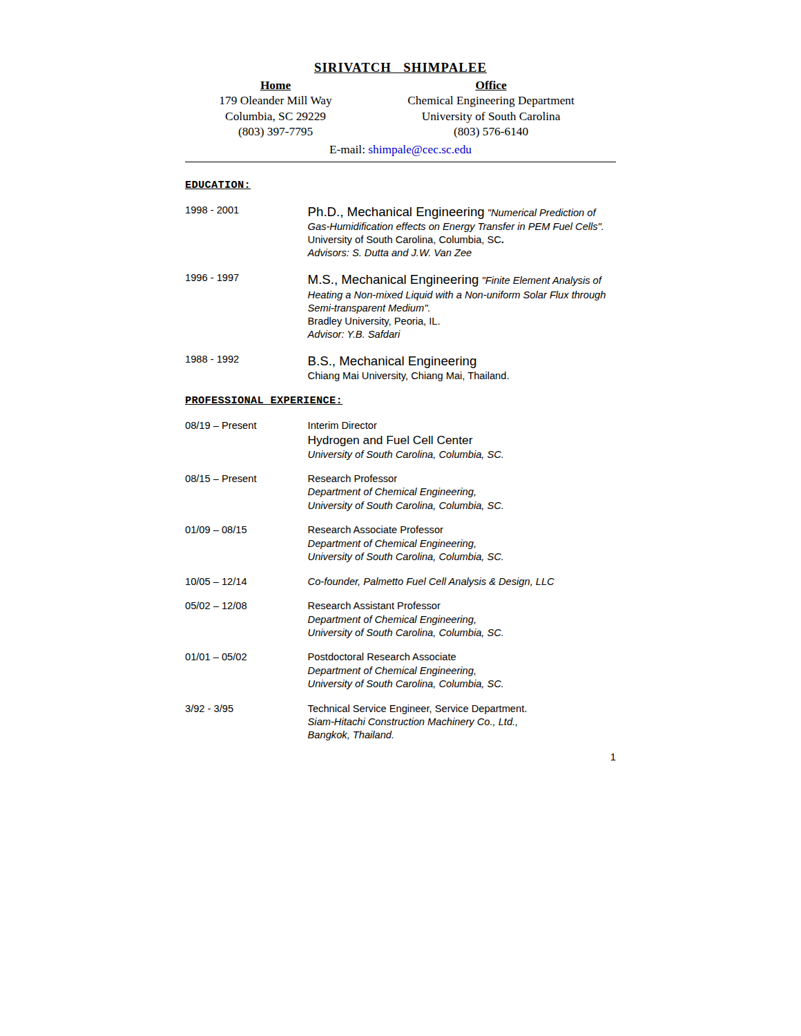SIRIVATCH SHIMPALEE
| Home | Office |
| 179 Oleander Mill Way Columbia, SC 29229 (803) 397-7795 | Chemical Engineering Department University of South Carolina (803) 576-6140 |
E-mail: shimpale@cec.sc.edu
EDUCATION:
| 1998 - 2001 | Ph.D., Mechanical Engineering "Numerical Prediction of Gas-Humidification effects on Energy Transfer in PEM Fuel Cells". University of South Carolina, Columbia, SC . Advisors: S. Dutta and J.W. Van Zee |
| 1996 - 1997 | M.S., Mechanical Engineering "Finite Element Analysis of Heating a Non-mixed Liquid with a Non-uniform Solar Flux through Semi-transparent Medium". Bradley University, Peoria, IL. Advisor: Y.B. Safdari |
| 1988 - 1992 | B.S., Mechanical Engineering Chiang Mai University, Chiang Mai, Thailand. |
PROFESSIONAL EXPERIENCE:
| 08/19 – Present | Interim Director Hydrogen and Fuel Cell Center University of South Carolina, Columbia, SC. |
| 08/15 – Present | Research Professor Department of Chemical Engineering, University of South Carolina, Columbia, SC. |
| 01/09 – 08/15 | Research Associate Professor Department of Chemical Engineering, University of South Carolina, Columbia, SC. |
| 10/05 – 12/14 | Co-founder, Palmetto Fuel Cell Analysis & Design, LLC |
| 05/02 – 12/08 | Research Assistant Professor Department of Chemical Engineering, University of South Carolina, Columbia, SC. |
| 01/01 – 05/02 | Postdoctoral Research Associate Department of Chemical Engineering, University of South Carolina, Columbia, SC. |
| 3/92 - 3/95 | Technical Service Engineer, Service Department. Siam-Hitachi Construction Machinery Co., Ltd., Bangkok, Thailand. |
1